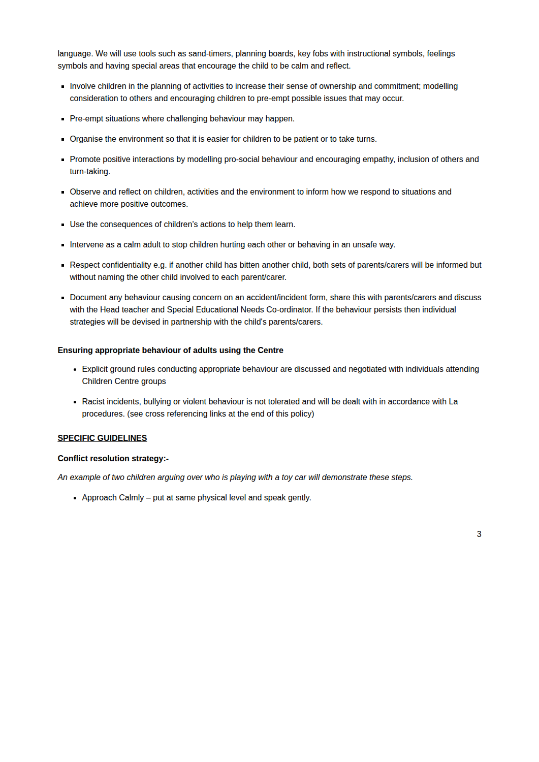language. We will use tools such as sand-timers, planning boards, key fobs with instructional symbols, feelings symbols and having special areas that encourage the child to be calm and reflect.
Involve children in the planning of activities to increase their sense of ownership and commitment; modelling consideration to others and encouraging children to pre-empt possible issues that may occur.
Pre-empt situations where challenging behaviour may happen.
Organise the environment so that it is easier for children to be patient or to take turns.
Promote positive interactions by modelling pro-social behaviour and encouraging empathy, inclusion of others and turn-taking.
Observe and reflect on children, activities and the environment to inform how we respond to situations and achieve more positive outcomes.
Use the consequences of children's actions to help them learn.
Intervene as a calm adult to stop children hurting each other or behaving in an unsafe way.
Respect confidentiality e.g. if another child has bitten another child, both sets of parents/carers will be informed but without naming the other child involved to each parent/carer.
Document any behaviour causing concern on an accident/incident form, share this with parents/carers and discuss with the Head teacher and Special Educational Needs Co-ordinator. If the behaviour persists then individual strategies will be devised in partnership with the child's parents/carers.
Ensuring appropriate behaviour of adults using the Centre
Explicit ground rules conducting appropriate behaviour are discussed and negotiated with individuals attending Children Centre groups
Racist incidents, bullying or violent behaviour is not tolerated and will be dealt with in accordance with La procedures. (see cross referencing links at the end of this policy)
SPECIFIC GUIDELINES
Conflict resolution strategy:-
An example of two children arguing over who is playing with a toy car will demonstrate these steps.
Approach Calmly – put at same physical level and speak gently.
3